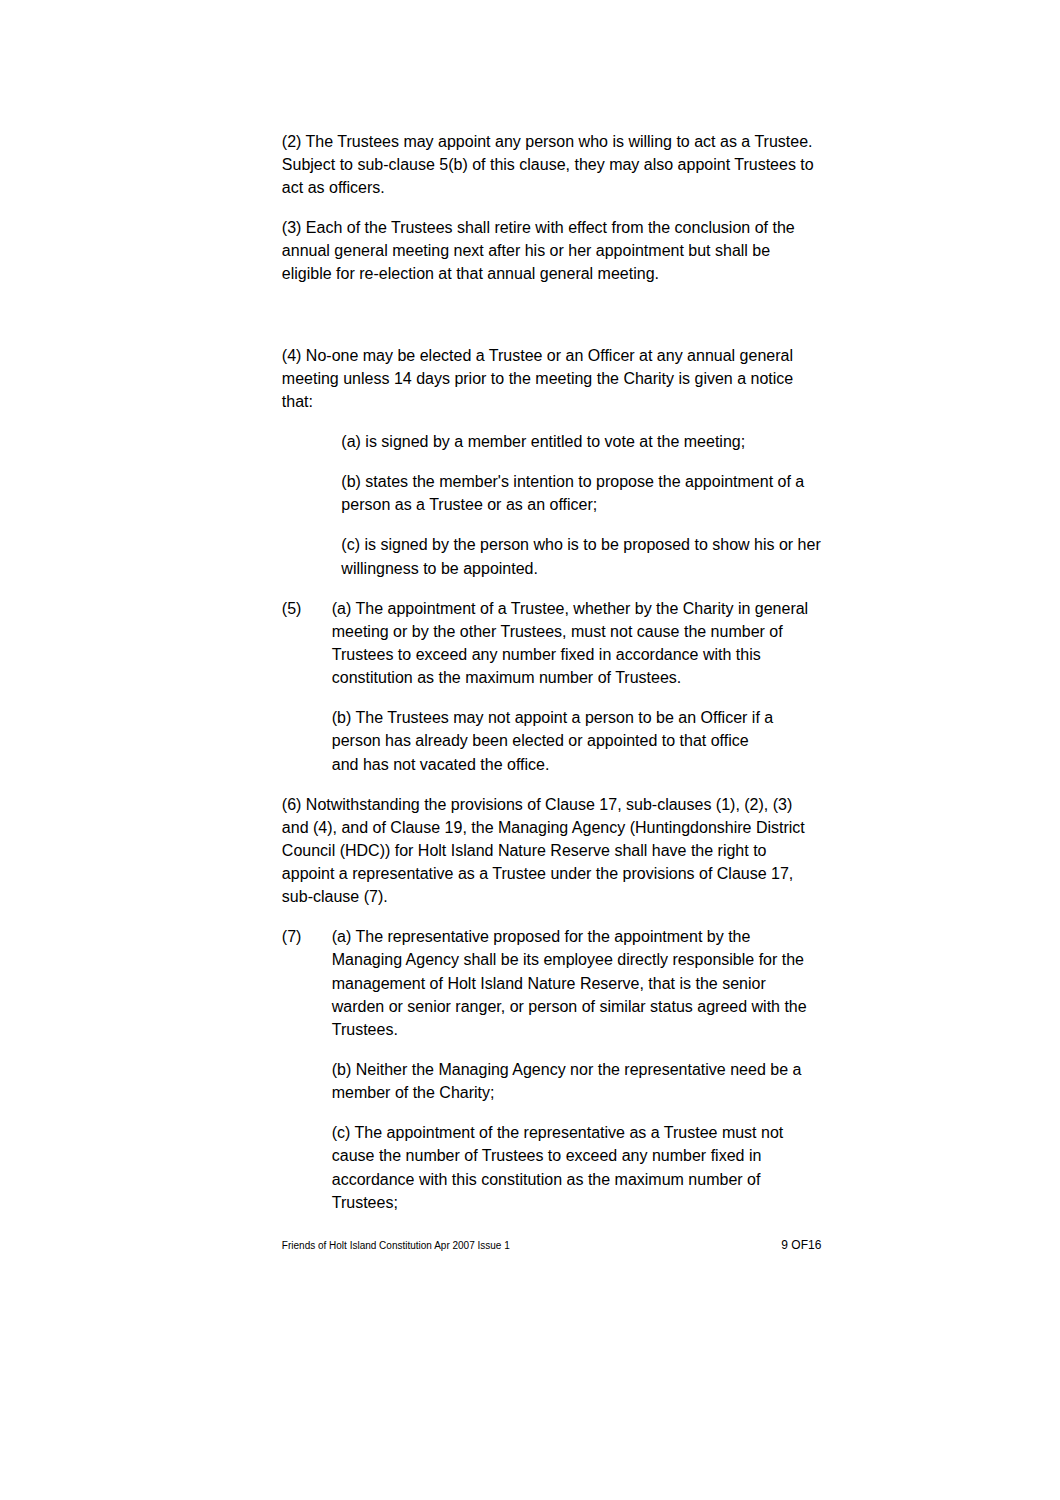(2) The Trustees may appoint any person who is willing to act as a Trustee. Subject to sub-clause 5(b) of this clause, they may also appoint Trustees to act as officers.
(3) Each of the Trustees shall retire with effect from the conclusion of the annual general meeting next after his or her appointment but shall be eligible for re-election at that annual general meeting.
(4) No-one may be elected a Trustee or an Officer at any annual general meeting unless 14 days prior to the meeting the Charity is given a notice that:
(a) is signed by a member entitled to vote at the meeting;
(b) states the member's intention to propose the appointment of a person as a Trustee or as an officer;
(c) is signed by the person who is to be proposed to show his or her willingness to be appointed.
(5)
(a) The appointment of a Trustee, whether by the Charity in general meeting or by the other Trustees, must not cause the number of Trustees to exceed any number fixed in accordance with this constitution as the maximum number of Trustees.
(b) The Trustees may not appoint a person to be an Officer if a person has already been elected or appointed to that office
and has not vacated the office.
(6) Notwithstanding the provisions of Clause 17, sub-clauses (1), (2), (3) and (4), and of Clause 19, the Managing Agency (Huntingdonshire District Council (HDC)) for Holt Island Nature Reserve shall have the right to appoint a representative as a Trustee under the provisions of Clause 17, sub-clause (7).
(7)
(a) The representative proposed for the appointment by the Managing Agency shall be its employee directly responsible for the management of Holt Island Nature Reserve, that is the senior warden or senior ranger, or person of similar status agreed with the Trustees.
(b) Neither the Managing Agency nor the representative need be a member of the Charity;
(c) The appointment of the representative as a Trustee must not cause the number of Trustees to exceed any number fixed in accordance with this constitution as the maximum number of Trustees;
Friends of Holt Island Constitution Apr 2007 Issue 1 9 OF16